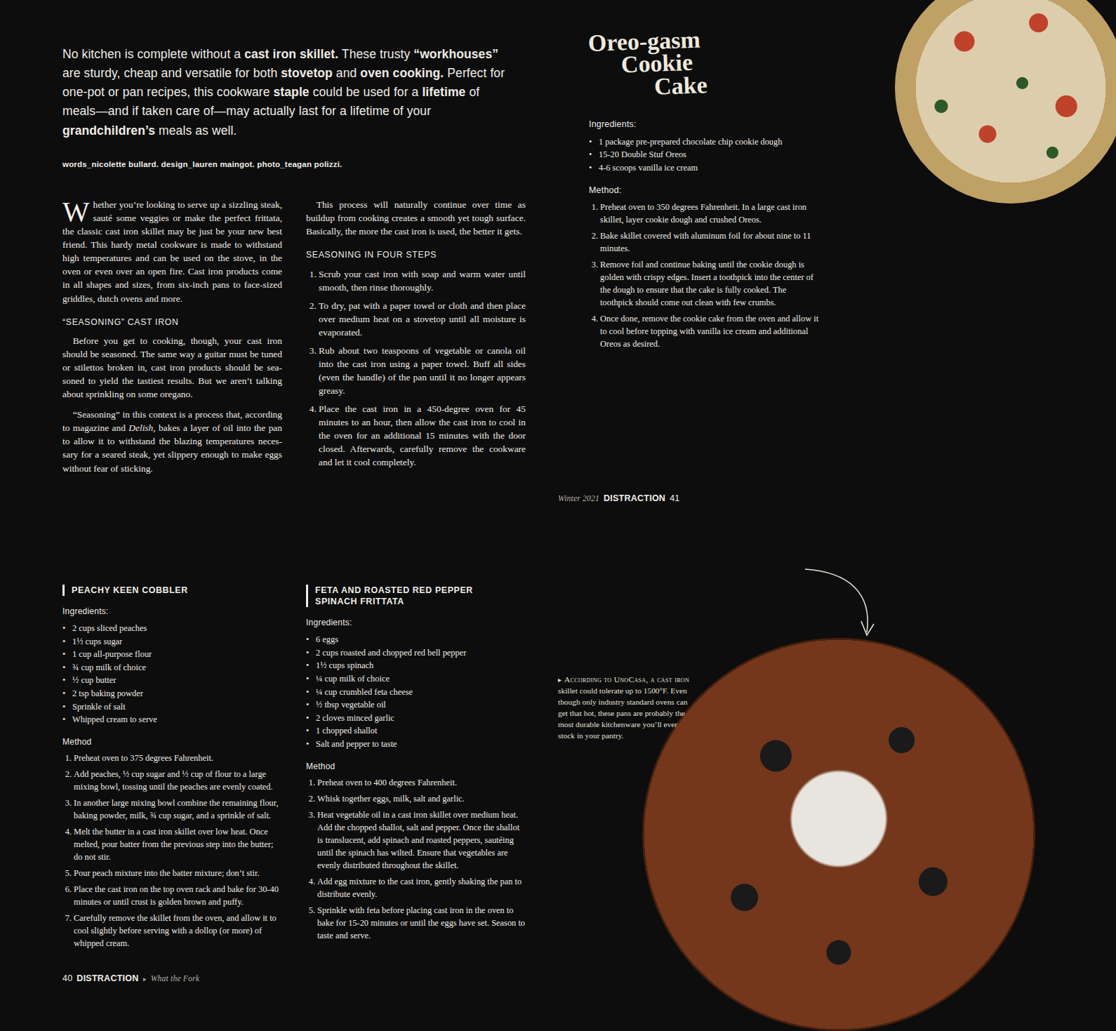No kitchen is complete without a cast iron skillet. These trusty “workhouses” are sturdy, cheap and versatile for both stovetop and oven cooking. Perfect for one-pot or pan recipes, this cookware staple could be used for a lifetime of meals—and if taken care of—may actually last for a lifetime of your grandchildren’s meals as well.
words_nicolette bullard. design_lauren maingot. photo_teagan polizzi.
Whether you’re looking to serve up a sizzling steak, sauté some veggies or make the perfect frittata, the classic cast iron skillet may be just be your new best friend. This hardy metal cookware is made to withstand high temperatures and can be used on the stove, in the oven or even over an open fire. Cast iron products come in all shapes and sizes, from six-inch pans to face-sized griddles, dutch ovens and more.
“Seasoning” Cast Iron
Before you get to cooking, though, your cast iron should be seasoned. The same way a guitar must be tuned or stilettos broken in, cast iron products should be seasoned to yield the tastiest results. But we aren’t talking about sprinkling on some oregano.
“Seasoning” in this context is a process that, according to magazine and Delish, bakes a layer of oil into the pan to allow it to withstand the blazing temperatures necessary for a seared steak, yet slippery enough to make eggs without fear of sticking.
This process will naturally continue over time as buildup from cooking creates a smooth yet tough surface. Basically, the more the cast iron is used, the better it gets.
Seasoning in Four Steps
Scrub your cast iron with soap and warm water until smooth, then rinse thoroughly.
To dry, pat with a paper towel or cloth and then place over medium heat on a stovetop until all moisture is evaporated.
Rub about two teaspoons of vegetable or canola oil into the cast iron using a paper towel. Buff all sides (even the handle) of the pan until it no longer appears greasy.
Place the cast iron in a 450-degree oven for 45 minutes to an hour, then allow the cast iron to cool in the oven for an additional 15 minutes with the door closed. Afterwards, carefully remove the cookware and let it cool completely.
Peachy Keen Cobbler
Ingredients:
2 cups sliced peaches
1½ cups sugar
1 cup all-purpose flour
¾ cup milk of choice
½ cup butter
2 tsp baking powder
Sprinkle of salt
Whipped cream to serve
Method
Preheat oven to 375 degrees Fahrenheit.
Add peaches, ½ cup sugar and ½ cup of flour to a large mixing bowl, tossing until the peaches are evenly coated.
In another large mixing bowl combine the remaining flour, baking powder, milk, ¾ cup sugar, and a sprinkle of salt.
Melt the butter in a cast iron skillet over low heat. Once melted, pour batter from the previous step into the butter; do not stir.
Pour peach mixture into the batter mixture; don’t stir.
Place the cast iron on the top oven rack and bake for 30-40 minutes or until crust is golden brown and puffy.
Carefully remove the skillet from the oven, and allow it to cool slightly before serving with a dollop (or more) of whipped cream.
Feta and Roasted Red Pepper
Spinach Frittata
Ingredients:
6 eggs
2 cups roasted and chopped red bell pepper
1½ cups spinach
¼ cup milk of choice
¼ cup crumbled feta cheese
½ tbsp vegetable oil
2 cloves minced garlic
1 chopped shallot
Salt and pepper to taste
Method
Preheat oven to 400 degrees Fahrenheit.
Whisk together eggs, milk, salt and garlic.
Heat vegetable oil in a cast iron skillet over medium heat. Add the chopped shallot, salt and pepper. Once the shallot is translucent, add spinach and roasted peppers, sautéing until the spinach has wilted. Ensure that vegetables are evenly distributed throughout the skillet.
Add egg mixture to the cast iron, gently shaking the pan to distribute evenly.
Sprinkle with feta before placing cast iron in the oven to bake for 15-20 minutes or until the eggs have set. Season to taste and serve.
40 DISTRACTION ▸ What the Fork
Oreo-gasm Cookie Cake
Ingredients:
1 package pre-prepared chocolate chip cookie dough
15-20 Double Stuf Oreos
4-6 scoops vanilla ice cream
Method:
Preheat oven to 350 degrees Fahrenheit. In a large cast iron skillet, layer cookie dough and crushed Oreos.
Bake skillet covered with aluminum foil for about nine to 11 minutes.
Remove foil and continue baking until the cookie dough is golden with crispy edges. Insert a toothpick into the center of the dough to ensure that the cake is fully cooked. The toothpick should come out clean with few crumbs.
Once done, remove the cookie cake from the oven and allow it to cool before topping with vanilla ice cream and additional Oreos as desired.
▸According to UnoCasa, a cast iron skillet could tolerate up to 1500°F. Even though only industry standard ovens can get that hot, these pans are probably the most durable kitchenware you’ll ever stock in your pantry.
Winter 2021 DISTRACTION 41